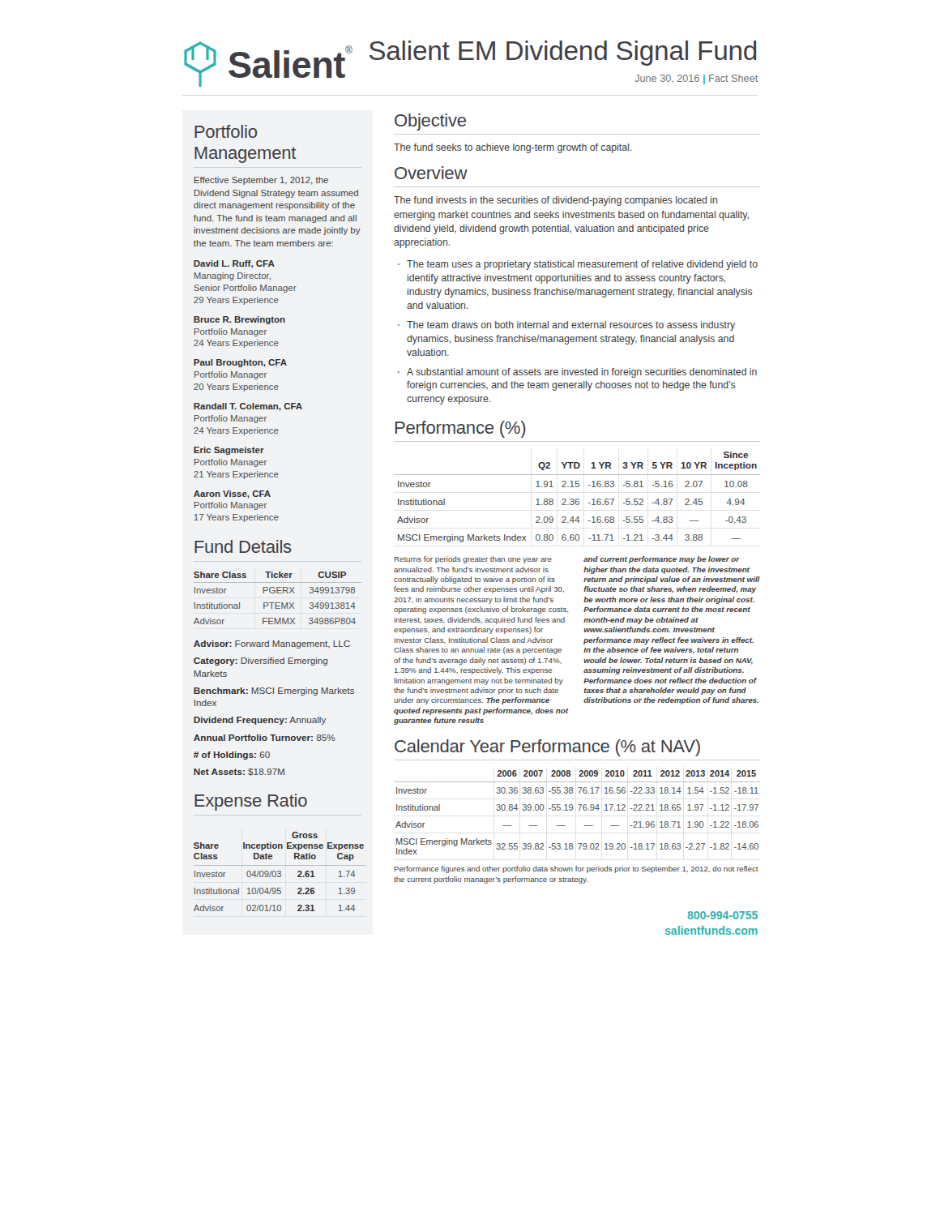Salient®
Salient EM Dividend Signal Fund
June 30, 2016 | Fact Sheet
Portfolio Management
Effective September 1, 2012, the Dividend Signal Strategy team assumed direct management responsibility of the fund. The fund is team managed and all investment decisions are made jointly by the team. The team members are:
David L. Ruff, CFA
Managing Director,
Senior Portfolio Manager
29 Years Experience
Bruce R. Brewington
Portfolio Manager
24 Years Experience
Paul Broughton, CFA
Portfolio Manager
20 Years Experience
Randall T. Coleman, CFA
Portfolio Manager
24 Years Experience
Eric Sagmeister
Portfolio Manager
21 Years Experience
Aaron Visse, CFA
Portfolio Manager
17 Years Experience
Fund Details
| Share Class | Ticker | CUSIP |
| --- | --- | --- |
| Investor | PGERX | 349913798 |
| Institutional | PTEMX | 349913814 |
| Advisor | FEMMX | 34986P804 |
Advisor: Forward Management, LLC
Category: Diversified Emerging Markets
Benchmark: MSCI Emerging Markets Index
Dividend Frequency: Annually
Annual Portfolio Turnover: 85%
# of Holdings: 60
Net Assets: $18.97M
Expense Ratio
| Share Class | Inception Date | Gross Expense Ratio | Expense Cap |
| --- | --- | --- | --- |
| Investor | 04/09/03 | 2.61 | 1.74 |
| Institutional | 10/04/95 | 2.26 | 1.39 |
| Advisor | 02/01/10 | 2.31 | 1.44 |
Objective
The fund seeks to achieve long-term growth of capital.
Overview
The fund invests in the securities of dividend-paying companies located in emerging market countries and seeks investments based on fundamental quality, dividend yield, dividend growth potential, valuation and anticipated price appreciation.
The team uses a proprietary statistical measurement of relative dividend yield to identify attractive investment opportunities and to assess country factors, industry dynamics, business franchise/management strategy, financial analysis and valuation.
The team draws on both internal and external resources to assess industry dynamics, business franchise/management strategy, financial analysis and valuation.
A substantial amount of assets are invested in foreign securities denominated in foreign currencies, and the team generally chooses not to hedge the fund’s currency exposure.
Performance (%)
| | Q2 | YTD | 1 YR | 3 YR | 5 YR | 10 YR | Since Inception |
| --- | --- | --- | --- | --- | --- | --- | --- |
| Investor | 1.91 | 2.15 | -16.83 | -5.81 | -5.16 | 2.07 | 10.08 |
| Institutional | 1.88 | 2.36 | -16.67 | -5.52 | -4.87 | 2.45 | 4.94 |
| Advisor | 2.09 | 2.44 | -16.68 | -5.55 | -4.83 | — | -0.43 |
| MSCI Emerging Markets Index | 0.80 | 6.60 | -11.71 | -1.21 | -3.44 | 3.88 | — |
Returns for periods greater than one year are annualized. The fund’s investment advisor is contractually obligated to waive a portion of its fees and reimburse other expenses until April 30, 2017, in amounts necessary to limit the fund’s operating expenses (exclusive of brokerage costs, interest, taxes, dividends, acquired fund fees and expenses, and extraordinary expenses) for Investor Class, Institutional Class and Advisor Class shares to an annual rate (as a percentage of the fund’s average daily net assets) of 1.74%, 1.39% and 1.44%, respectively. This expense limitation arrangement may not be terminated by the fund’s investment advisor prior to such date under any circumstances. The performance quoted represents past performance, does not guarantee future results
and current performance may be lower or higher than the data quoted. The investment return and principal value of an investment will fluctuate so that shares, when redeemed, may be worth more or less than their original cost. Performance data current to the most recent month-end may be obtained at www.salientfunds.com. Investment performance may reflect fee waivers in effect. In the absence of fee waivers, total return would be lower. Total return is based on NAV, assuming reinvestment of all distributions. Performance does not reflect the deduction of taxes that a shareholder would pay on fund distributions or the redemption of fund shares.
Calendar Year Performance (% at NAV)
| | 2006 | 2007 | 2008 | 2009 | 2010 | 2011 | 2012 | 2013 | 2014 | 2015 |
| --- | --- | --- | --- | --- | --- | --- | --- | --- | --- | --- |
| Investor | 30.36 | 38.63 | -55.38 | 76.17 | 16.56 | -22.33 | 18.14 | 1.54 | -1.52 | -18.11 |
| Institutional | 30.84 | 39.00 | -55.19 | 76.94 | 17.12 | -22.21 | 18.65 | 1.97 | -1.12 | -17.97 |
| Advisor | — | — | — | — | — | -21.96 | 18.71 | 1.90 | -1.22 | -18.06 |
| MSCI Emerging Markets Index | 32.55 | 39.82 | -53.18 | 79.02 | 19.20 | -18.17 | 18.63 | -2.27 | -1.82 | -14.60 |
Performance figures and other portfolio data shown for periods prior to September 1, 2012, do not reflect the current portfolio manager’s performance or strategy.
800-994-0755
salientfunds.com